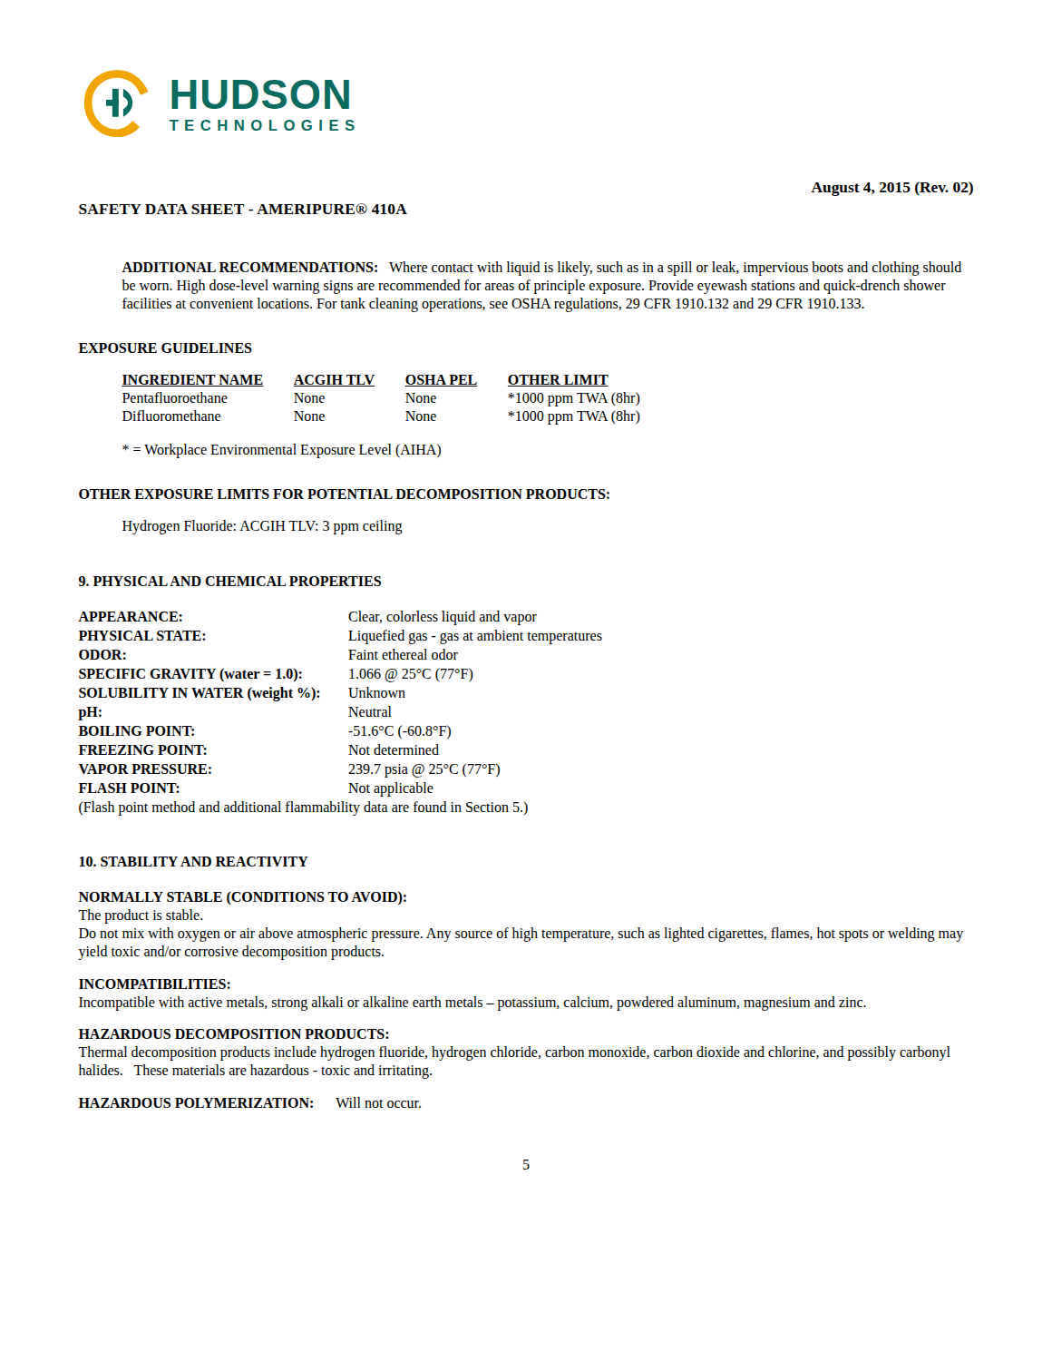HUDSON
TECHNOLOGIES
August 4, 2015 (Rev. 02)
SAFETY DATA SHEET - AMERIPURE® 410A
ADDITIONAL RECOMMENDATIONS: Where contact with liquid is likely, such as in a spill or leak, impervious boots and clothing should be worn. High dose-level warning signs are recommended for areas of principle exposure. Provide eyewash stations and quick-drench shower facilities at convenient locations. For tank cleaning operations, see OSHA regulations, 29 CFR 1910.132 and 29 CFR 1910.133.
EXPOSURE GUIDELINES
| INGREDIENT NAME | ACGIH TLV | OSHA PEL | OTHER LIMIT |
| --- | --- | --- | --- |
| Pentafluoroethane | None | None | *1000 ppm TWA (8hr) |
| Difluoromethane | None | None | *1000 ppm TWA (8hr) |
* = Workplace Environmental Exposure Level (AIHA)
OTHER EXPOSURE LIMITS FOR POTENTIAL DECOMPOSITION PRODUCTS:
Hydrogen Fluoride: ACGIH TLV: 3 ppm ceiling
9. PHYSICAL AND CHEMICAL PROPERTIES
| APPEARANCE: | Clear, colorless liquid and vapor |
| PHYSICAL STATE: | Liquefied gas - gas at ambient temperatures |
| ODOR: | Faint ethereal odor |
| SPECIFIC GRAVITY (water = 1.0): | 1.066 @ 25°C (77°F) |
| SOLUBILITY IN WATER (weight %): | Unknown |
| pH : | Neutral |
| BOILING POINT: | -51.6°C (-60.8°F) |
| FREEZING POINT: | Not determined |
| VAPOR PRESSURE: | 239.7 psia @ 25°C (77°F) |
| FLASH POINT: | Not applicable |
(Flash point method and additional flammability data are found in Section 5.)
10. STABILITY AND REACTIVITY
NORMALLY STABLE (CONDITIONS TO AVOID):
The product is stable.
Do not mix with oxygen or air above atmospheric pressure. Any source of high temperature, such as lighted cigarettes, flames, hot spots or welding may yield toxic and/or corrosive decomposition products.
INCOMPATIBILITIES:
Incompatible with active metals, strong alkali or alkaline earth metals – potassium, calcium, powdered aluminum, magnesium and zinc.
HAZARDOUS DECOMPOSITION PRODUCTS:
Thermal decomposition products include hydrogen fluoride, hydrogen chloride, carbon monoxide, carbon dioxide and chlorine, and possibly carbonyl halides. These materials are hazardous - toxic and irritating.
HAZARDOUS POLYMERIZATION: Will not occur.
5